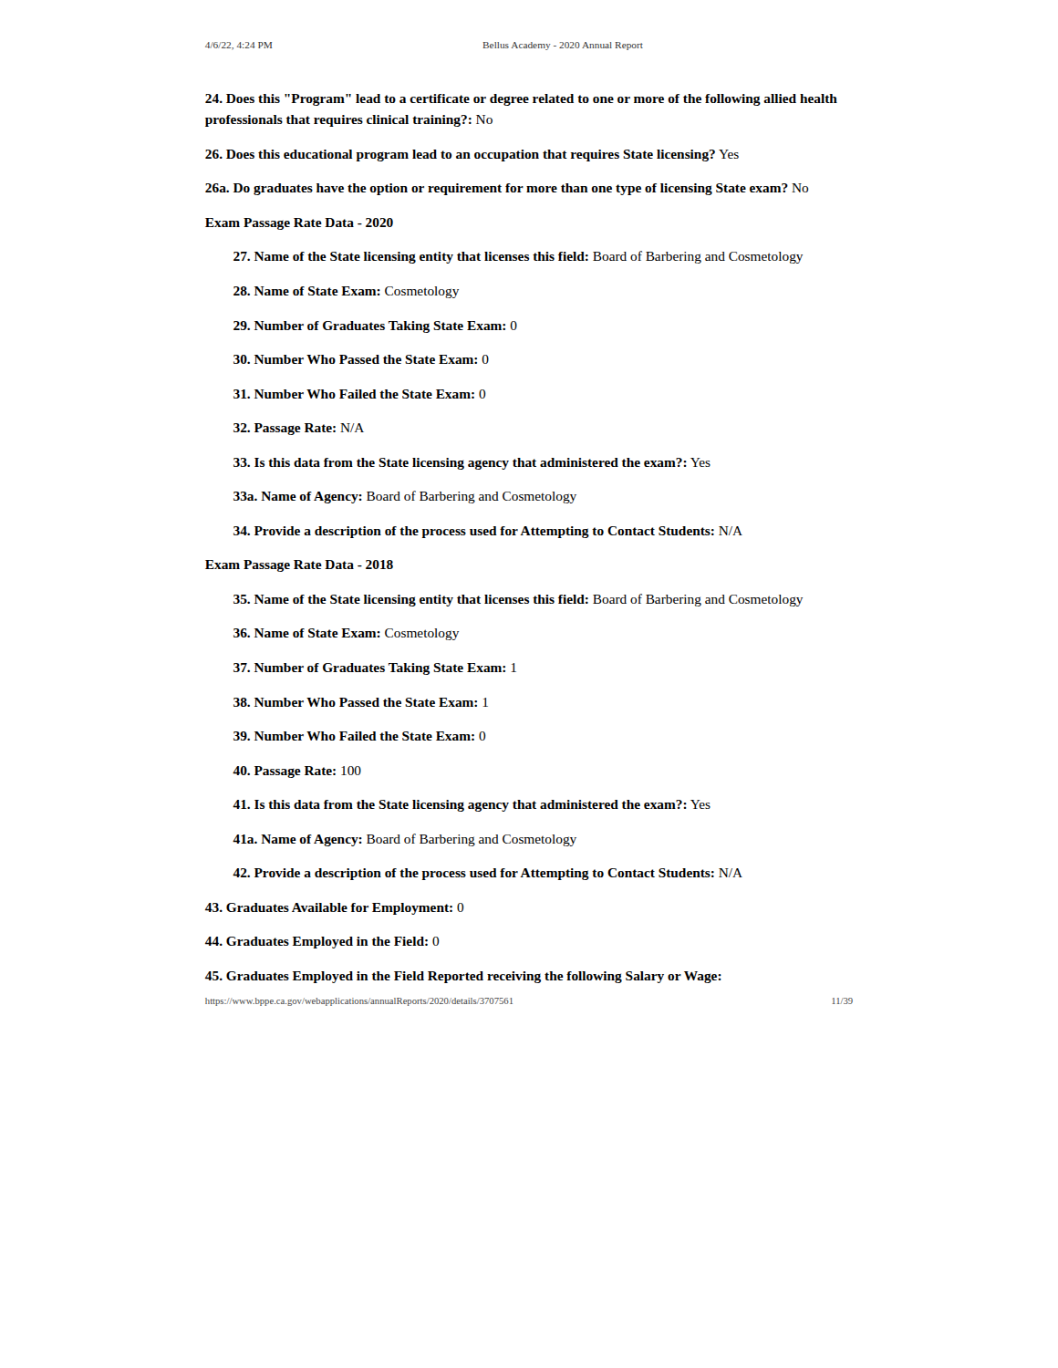4/6/22, 4:24 PM
Bellus Academy - 2020 Annual Report
24. Does this "Program" lead to a certificate or degree related to one or more of the following allied health professionals that requires clinical training?: No
26. Does this educational program lead to an occupation that requires State licensing? Yes
26a. Do graduates have the option or requirement for more than one type of licensing State exam? No
Exam Passage Rate Data - 2020
27. Name of the State licensing entity that licenses this field: Board of Barbering and Cosmetology
28. Name of State Exam: Cosmetology
29. Number of Graduates Taking State Exam: 0
30. Number Who Passed the State Exam: 0
31. Number Who Failed the State Exam: 0
32. Passage Rate: N/A
33. Is this data from the State licensing agency that administered the exam?: Yes
33a. Name of Agency: Board of Barbering and Cosmetology
34. Provide a description of the process used for Attempting to Contact Students: N/A
Exam Passage Rate Data - 2018
35. Name of the State licensing entity that licenses this field: Board of Barbering and Cosmetology
36. Name of State Exam: Cosmetology
37. Number of Graduates Taking State Exam: 1
38. Number Who Passed the State Exam: 1
39. Number Who Failed the State Exam: 0
40. Passage Rate: 100
41. Is this data from the State licensing agency that administered the exam?: Yes
41a. Name of Agency: Board of Barbering and Cosmetology
42. Provide a description of the process used for Attempting to Contact Students: N/A
43. Graduates Available for Employment: 0
44. Graduates Employed in the Field: 0
45. Graduates Employed in the Field Reported receiving the following Salary or Wage:
https://www.bppe.ca.gov/webapplications/annualReports/2020/details/3707561
11/39